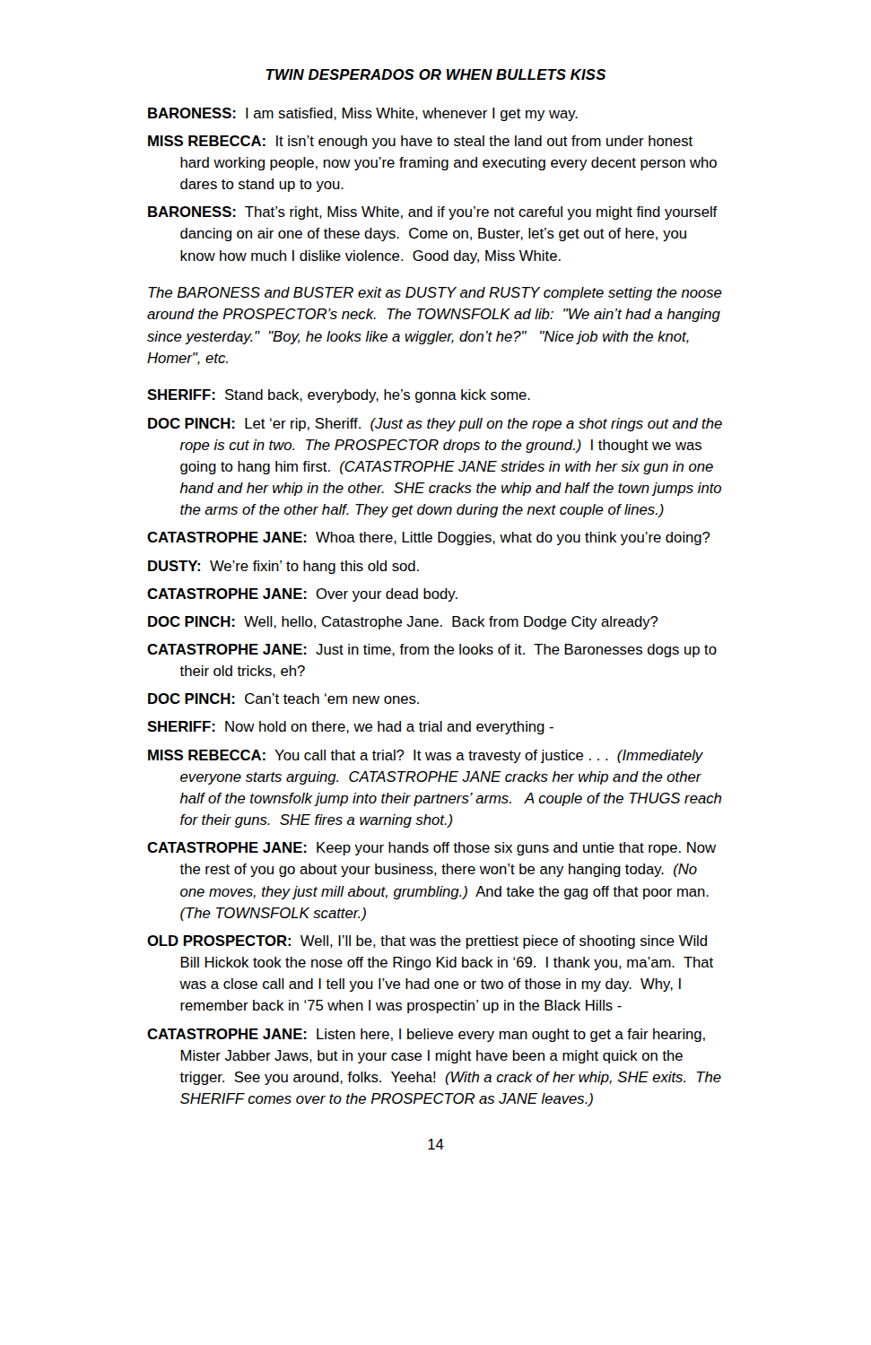TWIN DESPERADOS OR WHEN BULLETS KISS
BARONESS: I am satisfied, Miss White, whenever I get my way.
MISS REBECCA: It isn’t enough you have to steal the land out from under honest hard working people, now you’re framing and executing every decent person who dares to stand up to you.
BARONESS: That’s right, Miss White, and if you’re not careful you might find yourself dancing on air one of these days. Come on, Buster, let’s get out of here, you know how much I dislike violence. Good day, Miss White.
The BARONESS and BUSTER exit as DUSTY and RUSTY complete setting the noose around the PROSPECTOR’s neck. The TOWNSFOLK ad lib: "We ain’t had a hanging since yesterday." "Boy, he looks like a wiggler, don’t he?" "Nice job with the knot, Homer", etc.
SHERIFF: Stand back, everybody, he’s gonna kick some.
DOC PINCH: Let ‘er rip, Sheriff. (Just as they pull on the rope a shot rings out and the rope is cut in two. The PROSPECTOR drops to the ground.) I thought we was going to hang him first. (CATASTROPHE JANE strides in with her six gun in one hand and her whip in the other. SHE cracks the whip and half the town jumps into the arms of the other half. They get down during the next couple of lines.)
CATASTROPHE JANE: Whoa there, Little Doggies, what do you think you’re doing?
DUSTY: We’re fixin’ to hang this old sod.
CATASTROPHE JANE: Over your dead body.
DOC PINCH: Well, hello, Catastrophe Jane. Back from Dodge City already?
CATASTROPHE JANE: Just in time, from the looks of it. The Baronesses dogs up to their old tricks, eh?
DOC PINCH: Can’t teach ‘em new ones.
SHERIFF: Now hold on there, we had a trial and everything -
MISS REBECCA: You call that a trial? It was a travesty of justice . . . (Immediately everyone starts arguing. CATASTROPHE JANE cracks her whip and the other half of the townsfolk jump into their partners’ arms. A couple of the THUGS reach for their guns. SHE fires a warning shot.)
CATASTROPHE JANE: Keep your hands off those six guns and untie that rope. Now the rest of you go about your business, there won’t be any hanging today. (No one moves, they just mill about, grumbling.) And take the gag off that poor man. (The TOWNSFOLK scatter.)
OLD PROSPECTOR: Well, I’ll be, that was the prettiest piece of shooting since Wild Bill Hickok took the nose off the Ringo Kid back in ‘69. I thank you, ma’am. That was a close call and I tell you I’ve had one or two of those in my day. Why, I remember back in ‘75 when I was prospectin’ up in the Black Hills -
CATASTROPHE JANE: Listen here, I believe every man ought to get a fair hearing, Mister Jabber Jaws, but in your case I might have been a might quick on the trigger. See you around, folks. Yeeha! (With a crack of her whip, SHE exits. The SHERIFF comes over to the PROSPECTOR as JANE leaves.)
14